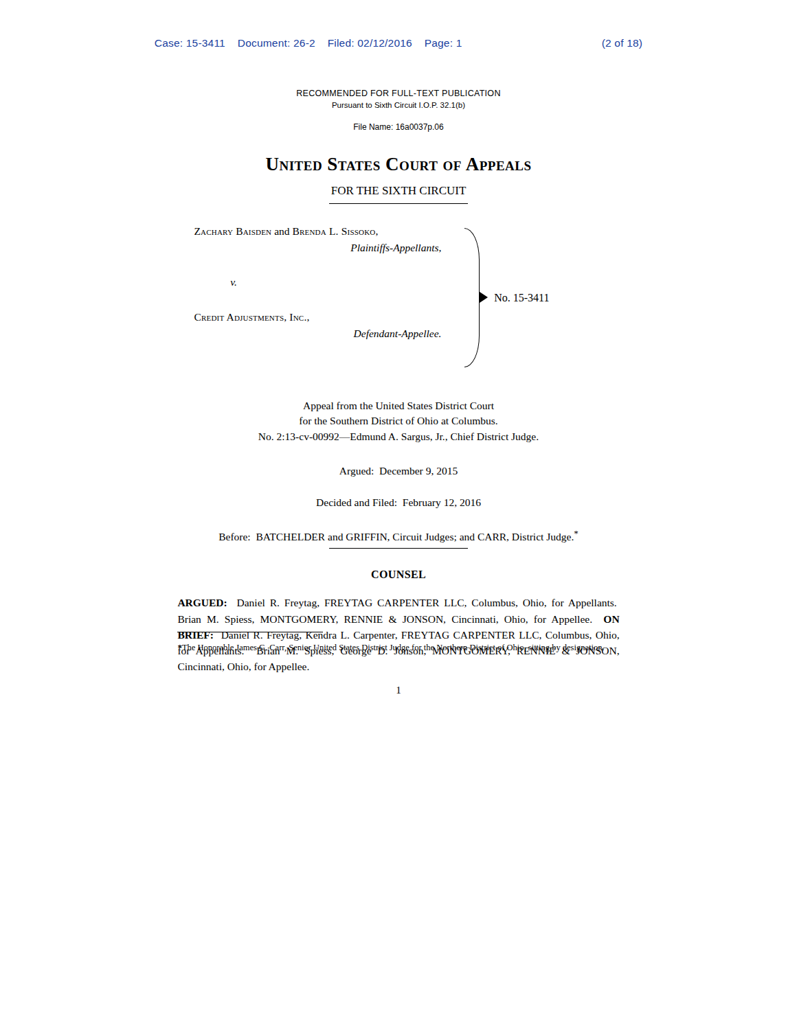Case: 15-3411 Document: 26-2 Filed: 02/12/2016 Page: 1
(2 of 18)
RECOMMENDED FOR FULL-TEXT PUBLICATION
Pursuant to Sixth Circuit I.O.P. 32.1(b)
File Name: 16a0037p.06
United States Court of Appeals
FOR THE SIXTH CIRCUIT
Zachary Baisden and Brenda L. Sissoko, Plaintiffs-Appellants,
v.
Credit Adjustments, Inc., Defendant-Appellee.
No. 15-3411
Appeal from the United States District Court
for the Southern District of Ohio at Columbus.
No. 2:13-cv-00992—Edmund A. Sargus, Jr., Chief District Judge.
Argued: December 9, 2015
Decided and Filed: February 12, 2016
Before: BATCHELDER and GRIFFIN, Circuit Judges; and CARR, District Judge.*
COUNSEL
ARGUED: Daniel R. Freytag, FREYTAG CARPENTER LLC, Columbus, Ohio, for Appellants. Brian M. Spiess, MONTGOMERY, RENNIE & JONSON, Cincinnati, Ohio, for Appellee. ON BRIEF: Daniel R. Freytag, Kendra L. Carpenter, FREYTAG CARPENTER LLC, Columbus, Ohio, for Appellants. Brian M. Spiess, George D. Jonson, MONTGOMERY, RENNIE & JONSON, Cincinnati, Ohio, for Appellee.
*The Honorable James G. Carr, Senior United States District Judge for the Northern District of Ohio, sitting by designation.
1